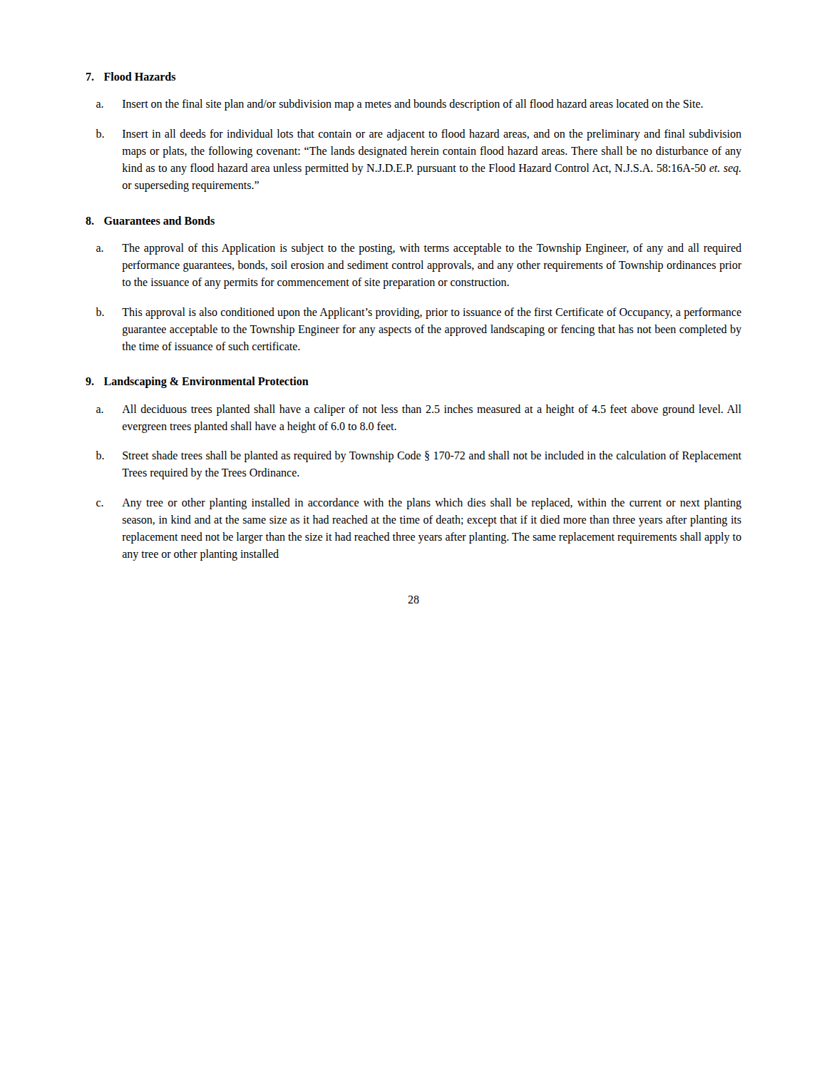7. Flood Hazards
a. Insert on the final site plan and/or subdivision map a metes and bounds description of all flood hazard areas located on the Site.
b. Insert in all deeds for individual lots that contain or are adjacent to flood hazard areas, and on the preliminary and final subdivision maps or plats, the following covenant: “The lands designated herein contain flood hazard areas. There shall be no disturbance of any kind as to any flood hazard area unless permitted by N.J.D.E.P. pursuant to the Flood Hazard Control Act, N.J.S.A. 58:16A-50 et. seq. or superseding requirements.”
8. Guarantees and Bonds
a. The approval of this Application is subject to the posting, with terms acceptable to the Township Engineer, of any and all required performance guarantees, bonds, soil erosion and sediment control approvals, and any other requirements of Township ordinances prior to the issuance of any permits for commencement of site preparation or construction.
b. This approval is also conditioned upon the Applicant’s providing, prior to issuance of the first Certificate of Occupancy, a performance guarantee acceptable to the Township Engineer for any aspects of the approved landscaping or fencing that has not been completed by the time of issuance of such certificate.
9. Landscaping & Environmental Protection
a. All deciduous trees planted shall have a caliper of not less than 2.5 inches measured at a height of 4.5 feet above ground level. All evergreen trees planted shall have a height of 6.0 to 8.0 feet.
b. Street shade trees shall be planted as required by Township Code § 170-72 and shall not be included in the calculation of Replacement Trees required by the Trees Ordinance.
c. Any tree or other planting installed in accordance with the plans which dies shall be replaced, within the current or next planting season, in kind and at the same size as it had reached at the time of death; except that if it died more than three years after planting its replacement need not be larger than the size it had reached three years after planting. The same replacement requirements shall apply to any tree or other planting installed
28